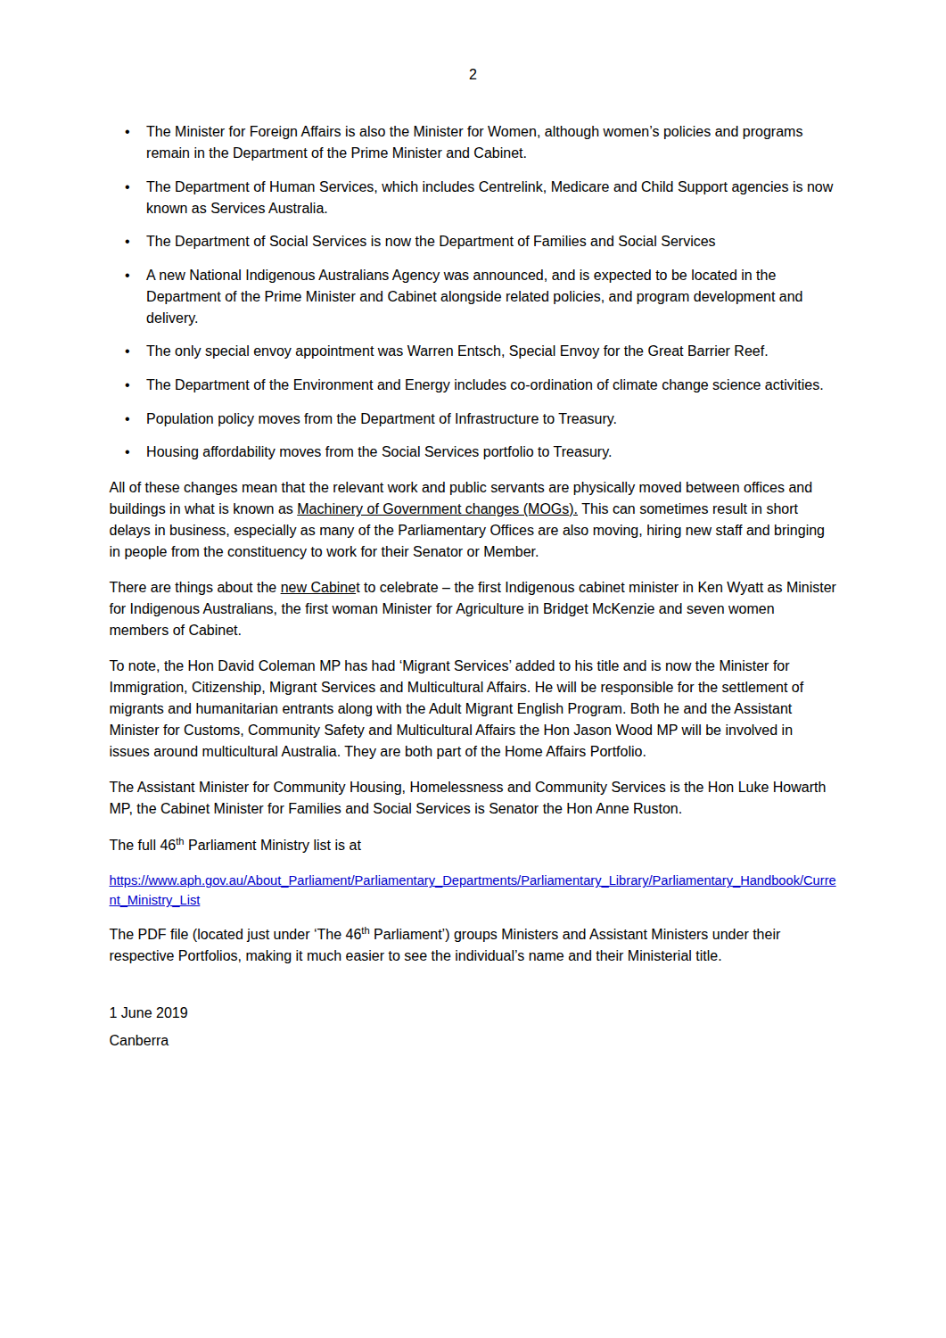2
The Minister for Foreign Affairs is also the Minister for Women, although women’s policies and programs remain in the Department of the Prime Minister and Cabinet.
The Department of Human Services, which includes Centrelink, Medicare and Child Support agencies is now known as Services Australia.
The Department of Social Services is now the Department of Families and Social Services
A new National Indigenous Australians Agency was announced, and is expected to be located in the Department of the Prime Minister and Cabinet alongside related policies, and program development and delivery.
The only special envoy appointment was Warren Entsch, Special Envoy for the Great Barrier Reef.
The Department of the Environment and Energy includes co-ordination of climate change science activities.
Population policy moves from the Department of Infrastructure to Treasury.
Housing affordability moves from the Social Services portfolio to Treasury.
All of these changes mean that the relevant work and public servants are physically moved between offices and buildings in what is known as Machinery of Government changes (MOGs). This can sometimes result in short delays in business, especially as many of the Parliamentary Offices are also moving, hiring new staff and bringing in people from the constituency to work for their Senator or Member.
There are things about the new Cabinet to celebrate – the first Indigenous cabinet minister in Ken Wyatt as Minister for Indigenous Australians, the first woman Minister for Agriculture in Bridget McKenzie and seven women members of Cabinet.
To note, the Hon David Coleman MP has had ‘Migrant Services’ added to his title and is now the Minister for Immigration, Citizenship, Migrant Services and Multicultural Affairs. He will be responsible for the settlement of migrants and humanitarian entrants along with the Adult Migrant English Program. Both he and the Assistant Minister for Customs, Community Safety and Multicultural Affairs the Hon Jason Wood MP will be involved in issues around multicultural Australia. They are both part of the Home Affairs Portfolio.
The Assistant Minister for Community Housing, Homelessness and Community Services is the Hon Luke Howarth MP, the Cabinet Minister for Families and Social Services is Senator the Hon Anne Ruston.
The full 46th Parliament Ministry list is at
https://www.aph.gov.au/About_Parliament/Parliamentary_Departments/Parliamentary_Library/Parliamentary_Handbook/Current_Ministry_List
The PDF file (located just under ‘The 46th Parliament’) groups Ministers and Assistant Ministers under their respective Portfolios, making it much easier to see the individual’s name and their Ministerial title.
1 June 2019
Canberra